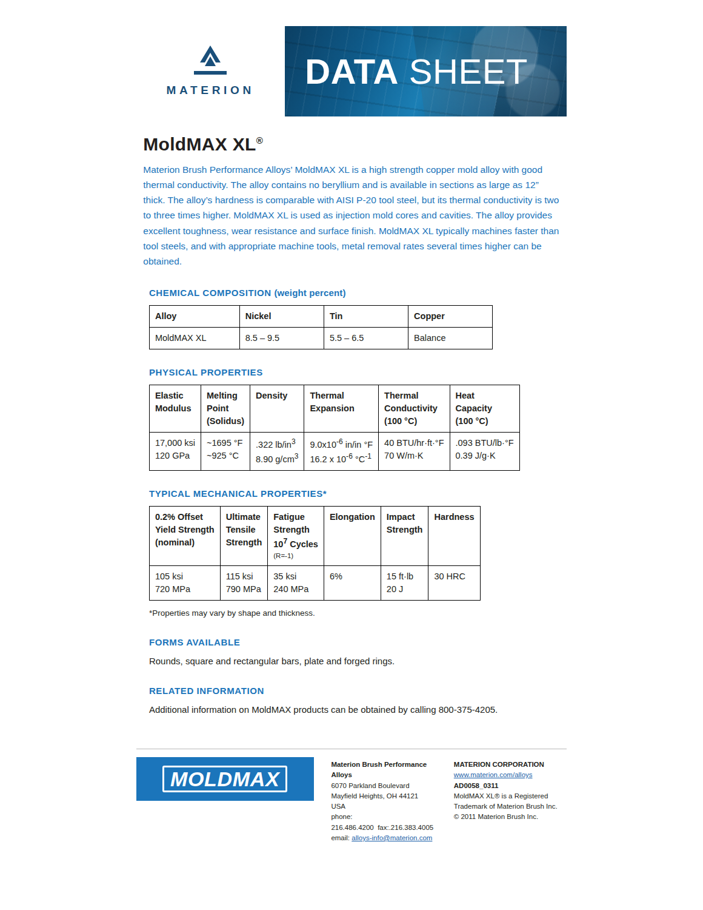MATERION
DATA SHEET
MoldMAX XL®
Materion Brush Performance Alloys’ MoldMAX XL is a high strength copper mold alloy with good thermal conductivity. The alloy contains no beryllium and is available in sections as large as 12” thick. The alloy’s hardness is comparable with AISI P-20 tool steel, but its thermal conductivity is two to three times higher. MoldMAX XL is used as injection mold cores and cavities. The alloy provides excellent toughness, wear resistance and surface finish. MoldMAX XL typically machines faster than tool steels, and with appropriate machine tools, metal removal rates several times higher can be obtained.
Chemical Composition (weight percent)
| Alloy | Nickel | Tin | Copper |
| --- | --- | --- | --- |
| MoldMAX XL | 8.5 – 9.5 | 5.5 – 6.5 | Balance |
Physical Properties
| Elastic Modulus | Melting Point (Solidus) | Density | Thermal Expansion | Thermal Conductivity (100 °C) | Heat Capacity (100 °C) |
| --- | --- | --- | --- | --- | --- |
| 17,000 ksi 120 GPa | ~1695 °F ~925 °C | .322 lb/in 3 8.90 g/cm 3 | 9.0x10 -6 in/in °F 16.2 x 10 -6 °C -1 | 40 BTU/hr·ft·°F 70 W/m·K | .093 BTU/lb·°F 0.39 J/g·K |
Typical Mechanical Properties*
| 0.2% Offset Yield Strength (nominal) | Ultimate Tensile Strength | Fatigue Strength 10 7 Cycles (R=-1) | Elongation | Impact Strength | Hardness |
| --- | --- | --- | --- | --- | --- |
| 105 ksi 720 MPa | 115 ksi 790 MPa | 35 ksi 240 MPa | 6% | 15 ft·lb 20 J | 30 HRC |
*Properties may vary by shape and thickness.
Forms Available
Rounds, square and rectangular bars, plate and forged rings.
Related Information
Additional information on MoldMAX products can be obtained by calling 800-375-4205.
MOLDMAX
Materion Brush Performance Alloys
6070 Parkland Boulevard
Mayfield Heights, OH 44121 USA
phone: 216.486.4200 fax:.216.383.4005
email: alloys-info@materion.com
MATERION CORPORATION
www.materion.com/alloys
AD0058_0311
MoldMAX XL® is a Registered Trademark of Materion Brush Inc.
© 2011 Materion Brush Inc.